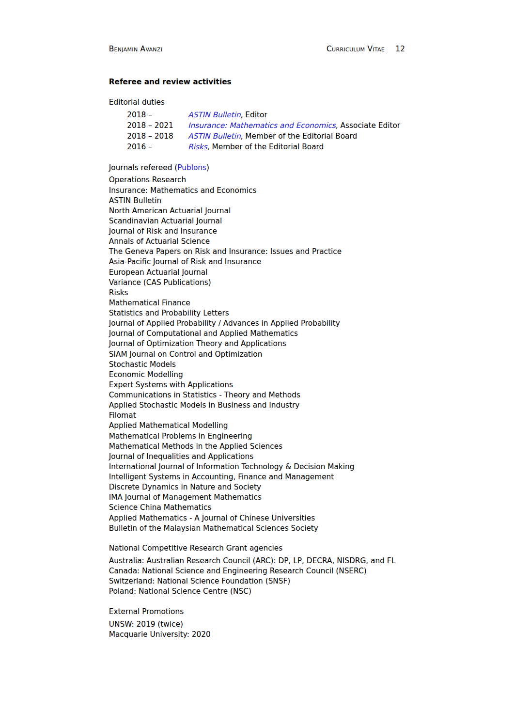Benjamin Avanzi
Curriculum Vitae 12
Referee and review activities
Editorial duties
| 2018 – | ASTIN Bulletin , Editor |
| 2018 – 2021 | Insurance: Mathematics and Economics , Associate Editor |
| 2018 – 2018 | ASTIN Bulletin , Member of the Editorial Board |
| 2016 – | Risks , Member of the Editorial Board |
Journals refereed (Publons)
Operations Research
Insurance: Mathematics and Economics
ASTIN Bulletin
North American Actuarial Journal
Scandinavian Actuarial Journal
Journal of Risk and Insurance
Annals of Actuarial Science
The Geneva Papers on Risk and Insurance: Issues and Practice
Asia-Pacific Journal of Risk and Insurance
European Actuarial Journal
Variance (CAS Publications)
Risks
Mathematical Finance
Statistics and Probability Letters
Journal of Applied Probability / Advances in Applied Probability
Journal of Computational and Applied Mathematics
Journal of Optimization Theory and Applications
SIAM Journal on Control and Optimization
Stochastic Models
Economic Modelling
Expert Systems with Applications
Communications in Statistics - Theory and Methods
Applied Stochastic Models in Business and Industry
Filomat
Applied Mathematical Modelling
Mathematical Problems in Engineering
Mathematical Methods in the Applied Sciences
Journal of Inequalities and Applications
International Journal of Information Technology & Decision Making
Intelligent Systems in Accounting, Finance and Management
Discrete Dynamics in Nature and Society
IMA Journal of Management Mathematics
Science China Mathematics
Applied Mathematics - A Journal of Chinese Universities
Bulletin of the Malaysian Mathematical Sciences Society
National Competitive Research Grant agencies
Australia: Australian Research Council (ARC): DP, LP, DECRA, NISDRG, and FL
Canada: National Science and Engineering Research Council (NSERC)
Switzerland: National Science Foundation (SNSF)
Poland: National Science Centre (NSC)
External Promotions
UNSW: 2019 (twice)
Macquarie University: 2020